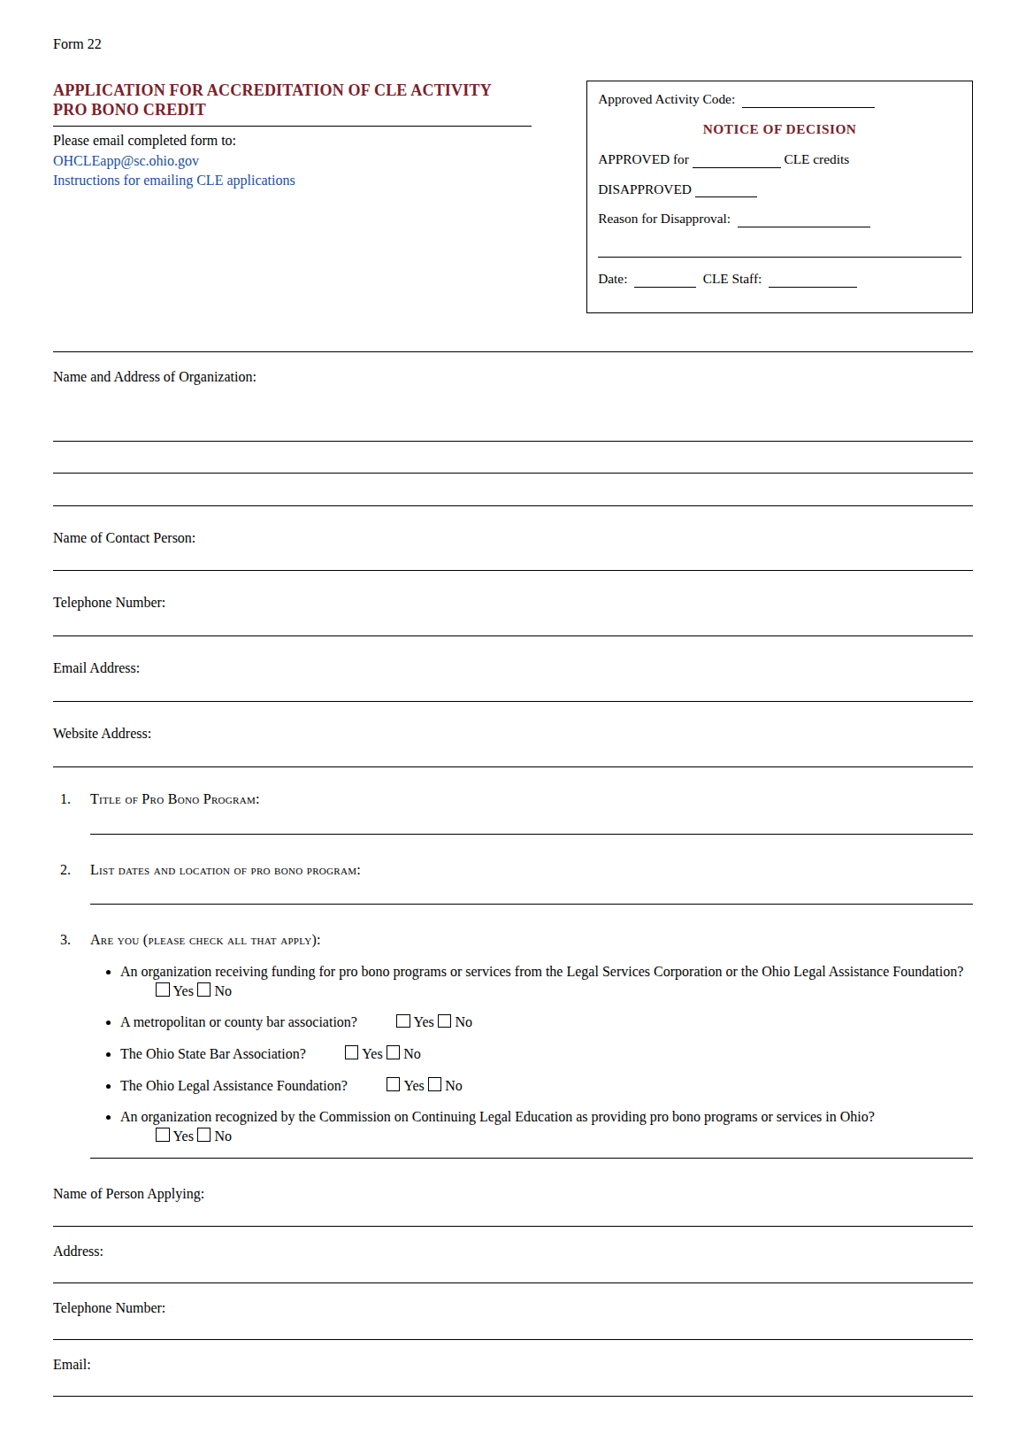Form 22
APPLICATION FOR ACCREDITATION OF CLE ACTIVITY
PRO BONO CREDIT
Please email completed form to:
OHCLEapp@sc.ohio.gov
Instructions for emailing CLE applications
Approved Activity Code:
NOTICE OF DECISION
APPROVED for CLE credits
DISAPPROVED
Reason for Disapproval:
Date: CLE Staff:
Name and Address of Organization:
Name of Contact Person:
Telephone Number:
Email Address:
Website Address:
Title of Pro Bono Program:
List dates and location of pro bono program:
Are you (please check all that apply):
An organization receiving funding for pro bono programs or services from the Legal Services Corporation or the Ohio Legal Assistance Foundation? Yes No
A metropolitan or county bar association? Yes No
The Ohio State Bar Association? Yes No
The Ohio Legal Assistance Foundation? Yes No
An organization recognized by the Commission on Continuing Legal Education as providing pro bono programs or services in Ohio? Yes No
Name of Person Applying:
Address:
Telephone Number:
Email: